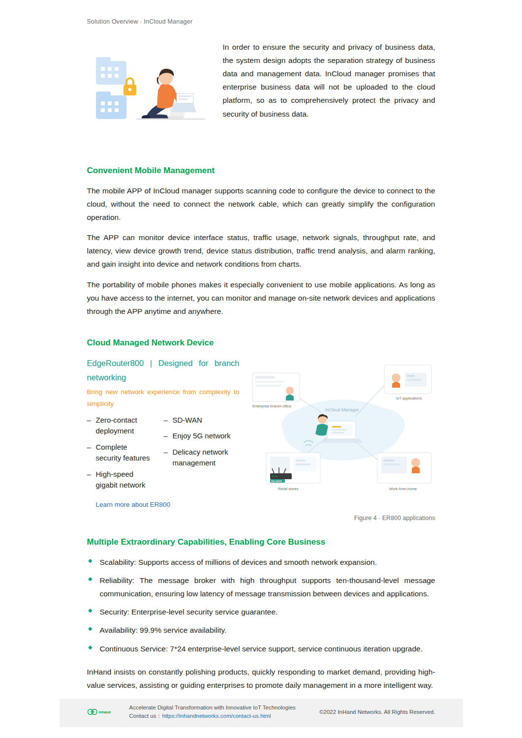Solution Overview · InCloud Manager
In order to ensure the security and privacy of business data, the system design adopts the separation strategy of business data and management data. InCloud manager promises that enterprise business data will not be uploaded to the cloud platform, so as to comprehensively protect the privacy and security of business data.
Convenient Mobile Management
The mobile APP of InCloud manager supports scanning code to configure the device to connect to the cloud, without the need to connect the network cable, which can greatly simplify the configuration operation.
The APP can monitor device interface status, traffic usage, network signals, throughput rate, and latency, view device growth trend, device status distribution, traffic trend analysis, and alarm ranking, and gain insight into device and network conditions from charts.
The portability of mobile phones makes it especially convenient to use mobile applications. As long as you have access to the internet, you can monitor and manage on-site network devices and applications through the APP anytime and anywhere.
Cloud Managed Network Device
EdgeRouter800 | Designed for branch networking
Bring new network experience from complexity to simplicity
Zero-contact deployment
Complete security features
High-speed gigabit network
SD-WAN
Enjoy 5G network
Delicacy network management
Learn more about ER800
InCloud Manager Enterprise branch office IoT applications SD-WAN Retail stores Work-from-home
Figure 4 · ER800 applications
Multiple Extraordinary Capabilities, Enabling Core Business
Scalability: Supports access of millions of devices and smooth network expansion.
Reliability: The message broker with high throughput supports ten-thousand-level message communication, ensuring low latency of message transmission between devices and applications.
Security: Enterprise-level security service guarantee.
Availability: 99.9% service availability.
Continuous Service: 7*24 enterprise-level service support, service continuous iteration upgrade.
InHand insists on constantly polishing products, quickly responding to market demand, providing high-value services, assisting or guiding enterprises to promote daily management in a more intelligent way.
inhand
Accelerate Digital Transformation with Innovative IoT Technologies
Contact us：https://inhandnetworks.com/contact-us.html
©2022 InHand Networks. All Rights Reserved.